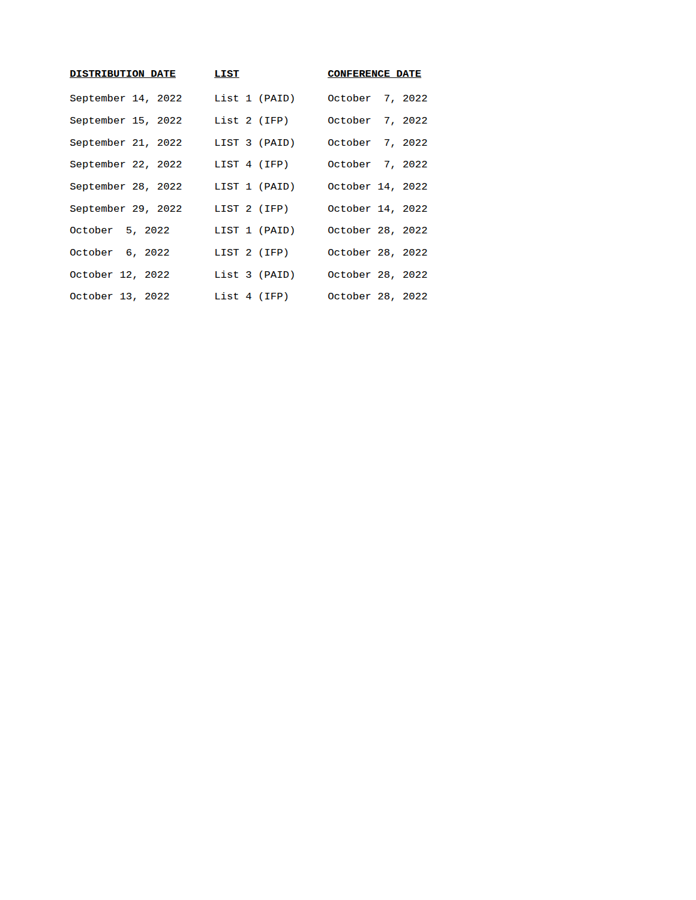| DISTRIBUTION DATE | LIST | CONFERENCE DATE |
| --- | --- | --- |
| September 14, 2022 | List 1 (PAID) | October 7, 2022 |
| September 15, 2022 | List 2 (IFP) | October 7, 2022 |
| September 21, 2022 | LIST 3 (PAID) | October 7, 2022 |
| September 22, 2022 | LIST 4 (IFP) | October 7, 2022 |
| September 28, 2022 | LIST 1 (PAID) | October 14, 2022 |
| September 29, 2022 | LIST 2 (IFP) | October 14, 2022 |
| October 5, 2022 | LIST 1 (PAID) | October 28, 2022 |
| October 6, 2022 | LIST 2 (IFP) | October 28, 2022 |
| October 12, 2022 | List 3 (PAID) | October 28, 2022 |
| October 13, 2022 | List 4 (IFP) | October 28, 2022 |